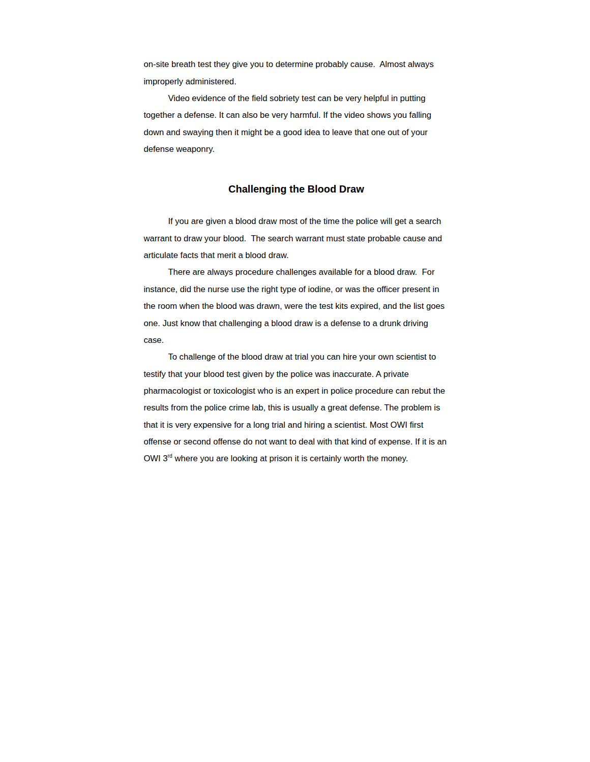on-site breath test they give you to determine probably cause. Almost always improperly administered.
Video evidence of the field sobriety test can be very helpful in putting together a defense. It can also be very harmful. If the video shows you falling down and swaying then it might be a good idea to leave that one out of your defense weaponry.
Challenging the Blood Draw
If you are given a blood draw most of the time the police will get a search warrant to draw your blood. The search warrant must state probable cause and articulate facts that merit a blood draw.
There are always procedure challenges available for a blood draw. For instance, did the nurse use the right type of iodine, or was the officer present in the room when the blood was drawn, were the test kits expired, and the list goes one. Just know that challenging a blood draw is a defense to a drunk driving case.
To challenge of the blood draw at trial you can hire your own scientist to testify that your blood test given by the police was inaccurate. A private pharmacologist or toxicologist who is an expert in police procedure can rebut the results from the police crime lab, this is usually a great defense. The problem is that it is very expensive for a long trial and hiring a scientist. Most OWI first offense or second offense do not want to deal with that kind of expense. If it is an OWI 3rd where you are looking at prison it is certainly worth the money.